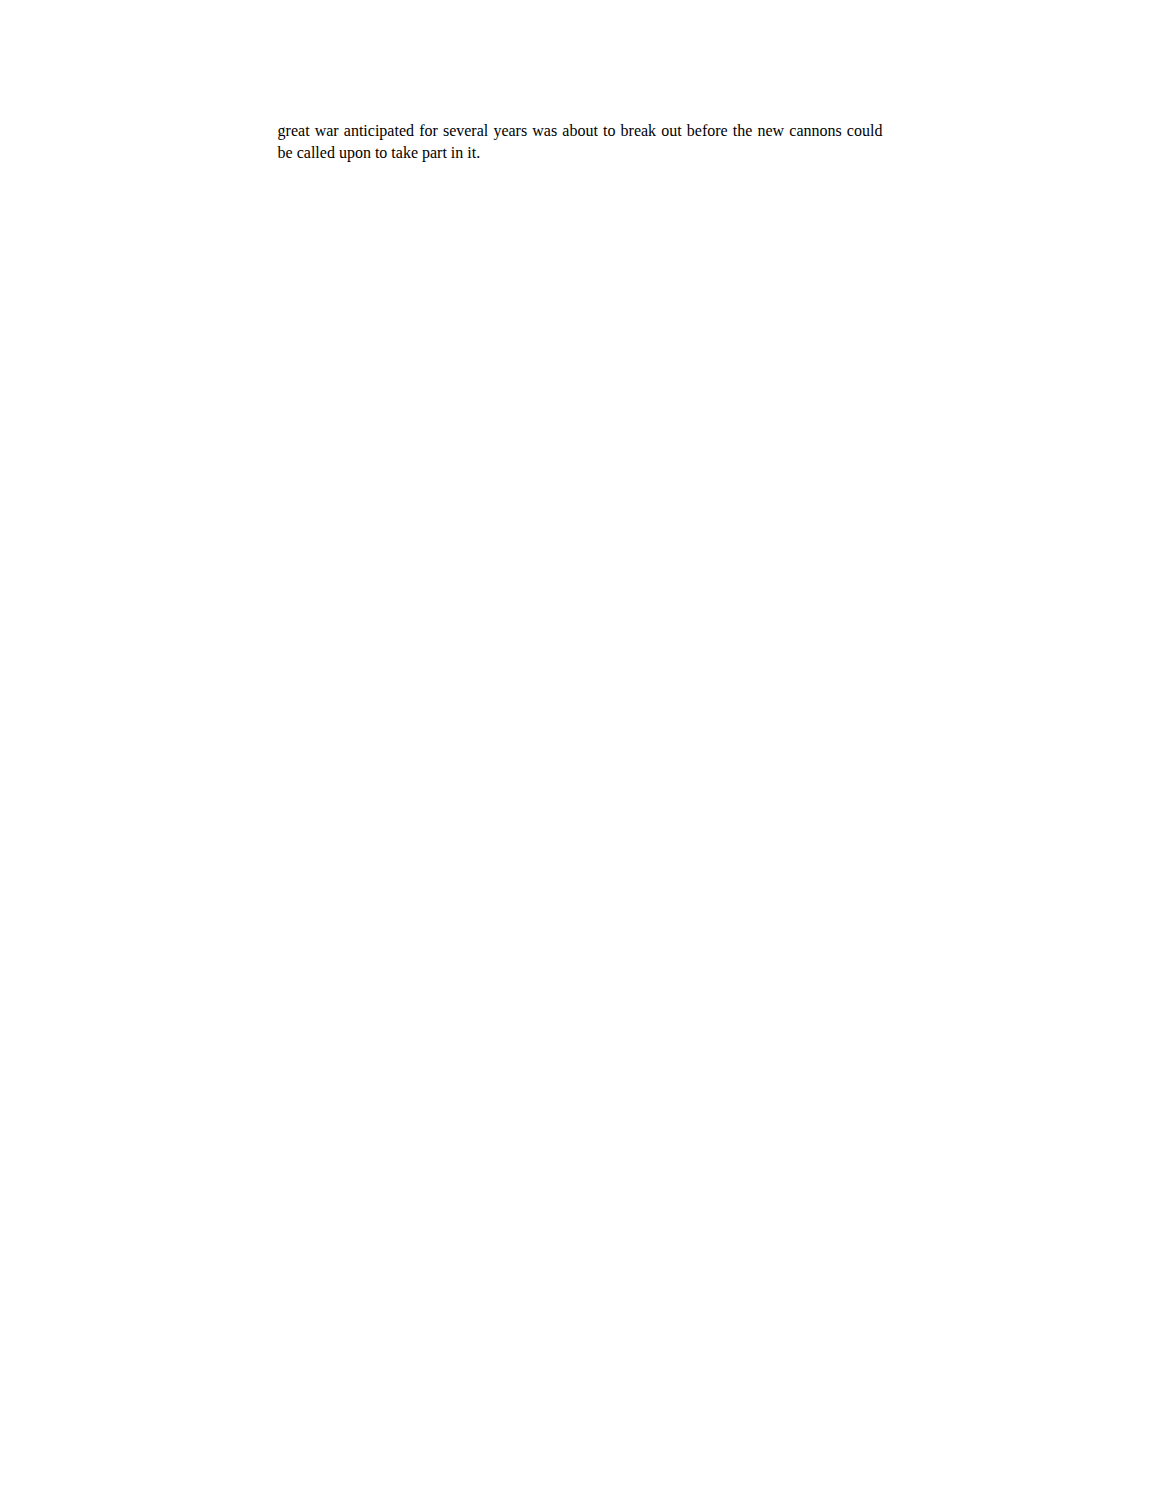great war anticipated for several years was about to break out before the new cannons could be called upon to take part in it.